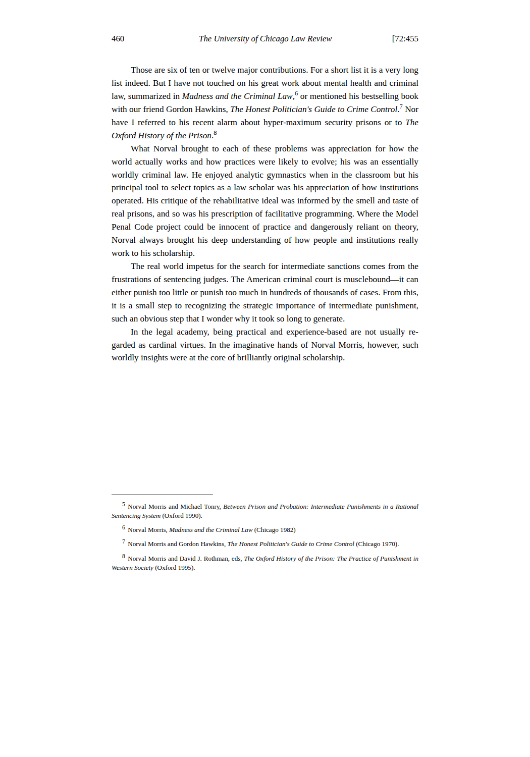460 The University of Chicago Law Review [72:455
Those are six of ten or twelve major contributions. For a short list it is a very long list indeed. But I have not touched on his great work about mental health and criminal law, summarized in Madness and the Criminal Law,6 or mentioned his bestselling book with our friend Gordon Hawkins, The Honest Politician's Guide to Crime Control.7 Nor have I referred to his recent alarm about hyper-maximum security prisons or to The Oxford History of the Prison.8
What Norval brought to each of these problems was appreciation for how the world actually works and how practices were likely to evolve; his was an essentially worldly criminal law. He enjoyed analytic gymnastics when in the classroom but his principal tool to select topics as a law scholar was his appreciation of how institutions operated. His critique of the rehabilitative ideal was informed by the smell and taste of real prisons, and so was his prescription of facilitative programming. Where the Model Penal Code project could be innocent of practice and dangerously reliant on theory, Norval always brought his deep understanding of how people and institutions really work to his scholarship.
The real world impetus for the search for intermediate sanctions comes from the frustrations of sentencing judges. The American criminal court is musclebound—it can either punish too little or punish too much in hundreds of thousands of cases. From this, it is a small step to recognizing the strategic importance of intermediate punishment, such an obvious step that I wonder why it took so long to generate.
In the legal academy, being practical and experience-based are not usually regarded as cardinal virtues. In the imaginative hands of Norval Morris, however, such worldly insights were at the core of brilliantly original scholarship.
5 Norval Morris and Michael Tonry, Between Prison and Probation: Intermediate Punishments in a Rational Sentencing System (Oxford 1990).
6 Norval Morris, Madness and the Criminal Law (Chicago 1982)
7 Norval Morris and Gordon Hawkins, The Honest Politician's Guide to Crime Control (Chicago 1970).
8 Norval Morris and David J. Rothman, eds, The Oxford History of the Prison: The Practice of Punishment in Western Society (Oxford 1995).